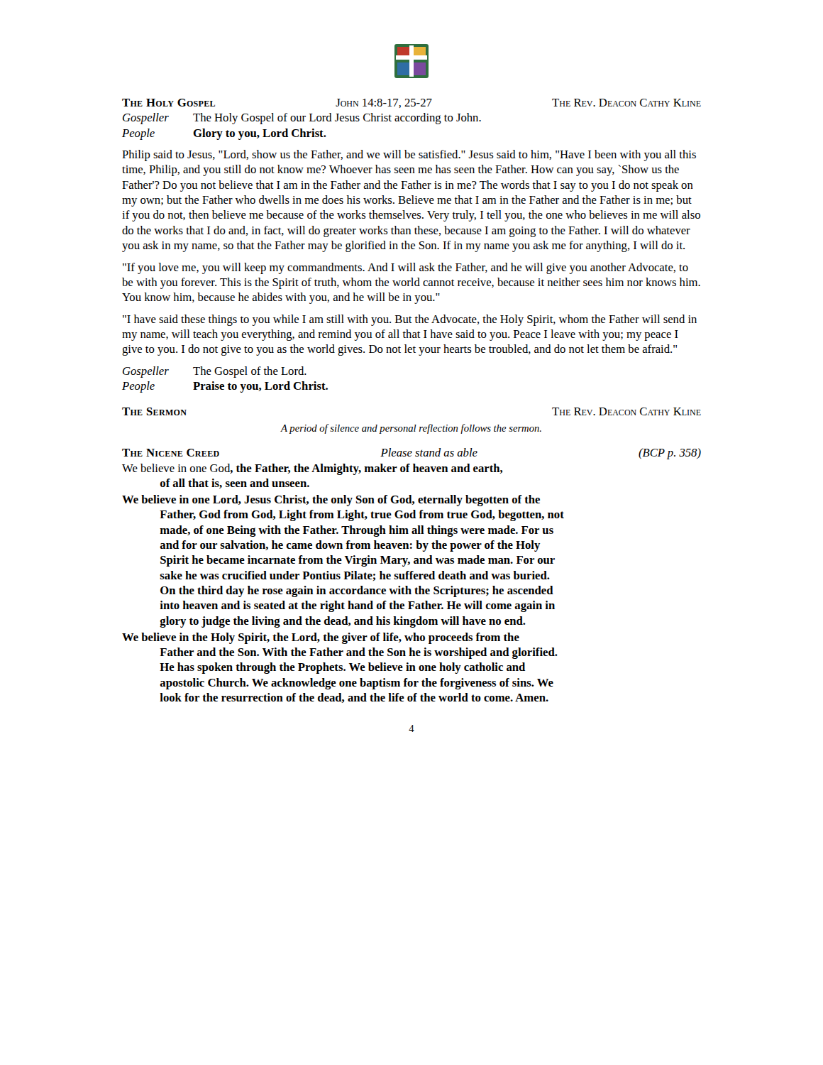The Holy Gospel John 14:8-17, 25-27 The Rev. Deacon Cathy Kline
Gospeller The Holy Gospel of our Lord Jesus Christ according to John. People Glory to you, Lord Christ.
Philip said to Jesus, "Lord, show us the Father, and we will be satisfied." Jesus said to him, "Have I been with you all this time, Philip, and you still do not know me? Whoever has seen me has seen the Father. How can you say, `Show us the Father'? Do you not believe that I am in the Father and the Father is in me? The words that I say to you I do not speak on my own; but the Father who dwells in me does his works. Believe me that I am in the Father and the Father is in me; but if you do not, then believe me because of the works themselves. Very truly, I tell you, the one who believes in me will also do the works that I do and, in fact, will do greater works than these, because I am going to the Father. I will do whatever you ask in my name, so that the Father may be glorified in the Son. If in my name you ask me for anything, I will do it.
"If you love me, you will keep my commandments. And I will ask the Father, and he will give you another Advocate, to be with you forever. This is the Spirit of truth, whom the world cannot receive, because it neither sees him nor knows him. You know him, because he abides with you, and he will be in you."
"I have said these things to you while I am still with you. But the Advocate, the Holy Spirit, whom the Father will send in my name, will teach you everything, and remind you of all that I have said to you. Peace I leave with you; my peace I give to you. I do not give to you as the world gives. Do not let your hearts be troubled, and do not let them be afraid."
Gospeller The Gospel of the Lord. People Praise to you, Lord Christ.
The Sermon The Rev. Deacon Cathy Kline
A period of silence and personal reflection follows the sermon.
The Nicene Creed Please stand as able (BCP p. 358)
We believe in one God, the Father, the Almighty, maker of heaven and earth, of all that is, seen and unseen.
We believe in one Lord, Jesus Christ, the only Son of God, eternally begotten of the Father, God from God, Light from Light, true God from true God, begotten, not made, of one Being with the Father. Through him all things were made. For us and for our salvation, he came down from heaven: by the power of the Holy Spirit he became incarnate from the Virgin Mary, and was made man. For our sake he was crucified under Pontius Pilate; he suffered death and was buried. On the third day he rose again in accordance with the Scriptures; he ascended into heaven and is seated at the right hand of the Father. He will come again in glory to judge the living and the dead, and his kingdom will have no end.
We believe in the Holy Spirit, the Lord, the giver of life, who proceeds from the Father and the Son. With the Father and the Son he is worshiped and glorified. He has spoken through the Prophets. We believe in one holy catholic and apostolic Church. We acknowledge one baptism for the forgiveness of sins. We look for the resurrection of the dead, and the life of the world to come. Amen.
4